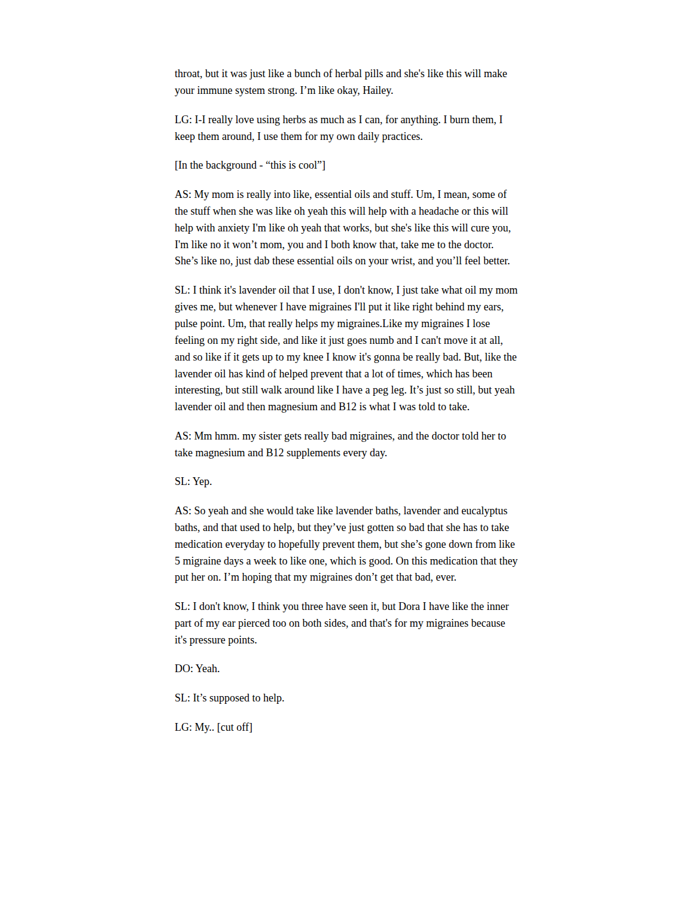throat, but it was just like a bunch of herbal pills and she's like this will make your immune system strong. I’m like okay, Hailey.
LG: I-I really love using herbs as much as I can, for anything. I burn them, I keep them around, I use them for my own daily practices.
[In the background - “this is cool”]
AS: My mom is really into like, essential oils and stuff. Um, I mean, some of the stuff when she was like oh yeah this will help with a headache or this will help with anxiety I'm like oh yeah that works, but she's like this will cure you, I'm like no it won’t mom, you and I both know that, take me to the doctor. She’s like no, just dab these essential oils on your wrist, and you’ll feel better.
SL: I think it's lavender oil that I use, I don't know, I just take what oil my mom gives me, but whenever I have migraines I'll put it like right behind my ears, pulse point. Um, that really helps my migraines.Like my migraines I lose feeling on my right side, and like it just goes numb and I can't move it at all, and so like if it gets up to my knee I know it's gonna be really bad. But, like the lavender oil has kind of helped prevent that a lot of times, which has been interesting, but still walk around like I have a peg leg. It’s just so still, but yeah lavender oil and then magnesium and B12 is what I was told to take.
AS: Mm hmm. my sister gets really bad migraines, and the doctor told her to take magnesium and B12 supplements every day.
SL: Yep.
AS: So yeah and she would take like lavender baths, lavender and eucalyptus baths, and that used to help, but they’ve just gotten so bad that she has to take medication everyday to hopefully prevent them, but she’s gone down from like 5 migraine days a week to like one, which is good. On this medication that they put her on. I’m hoping that my migraines don’t get that bad, ever.
SL: I don't know, I think you three have seen it, but Dora I have like the inner part of my ear pierced too on both sides, and that's for my migraines because it's pressure points.
DO: Yeah.
SL: It’s supposed to help.
LG: My.. [cut off]